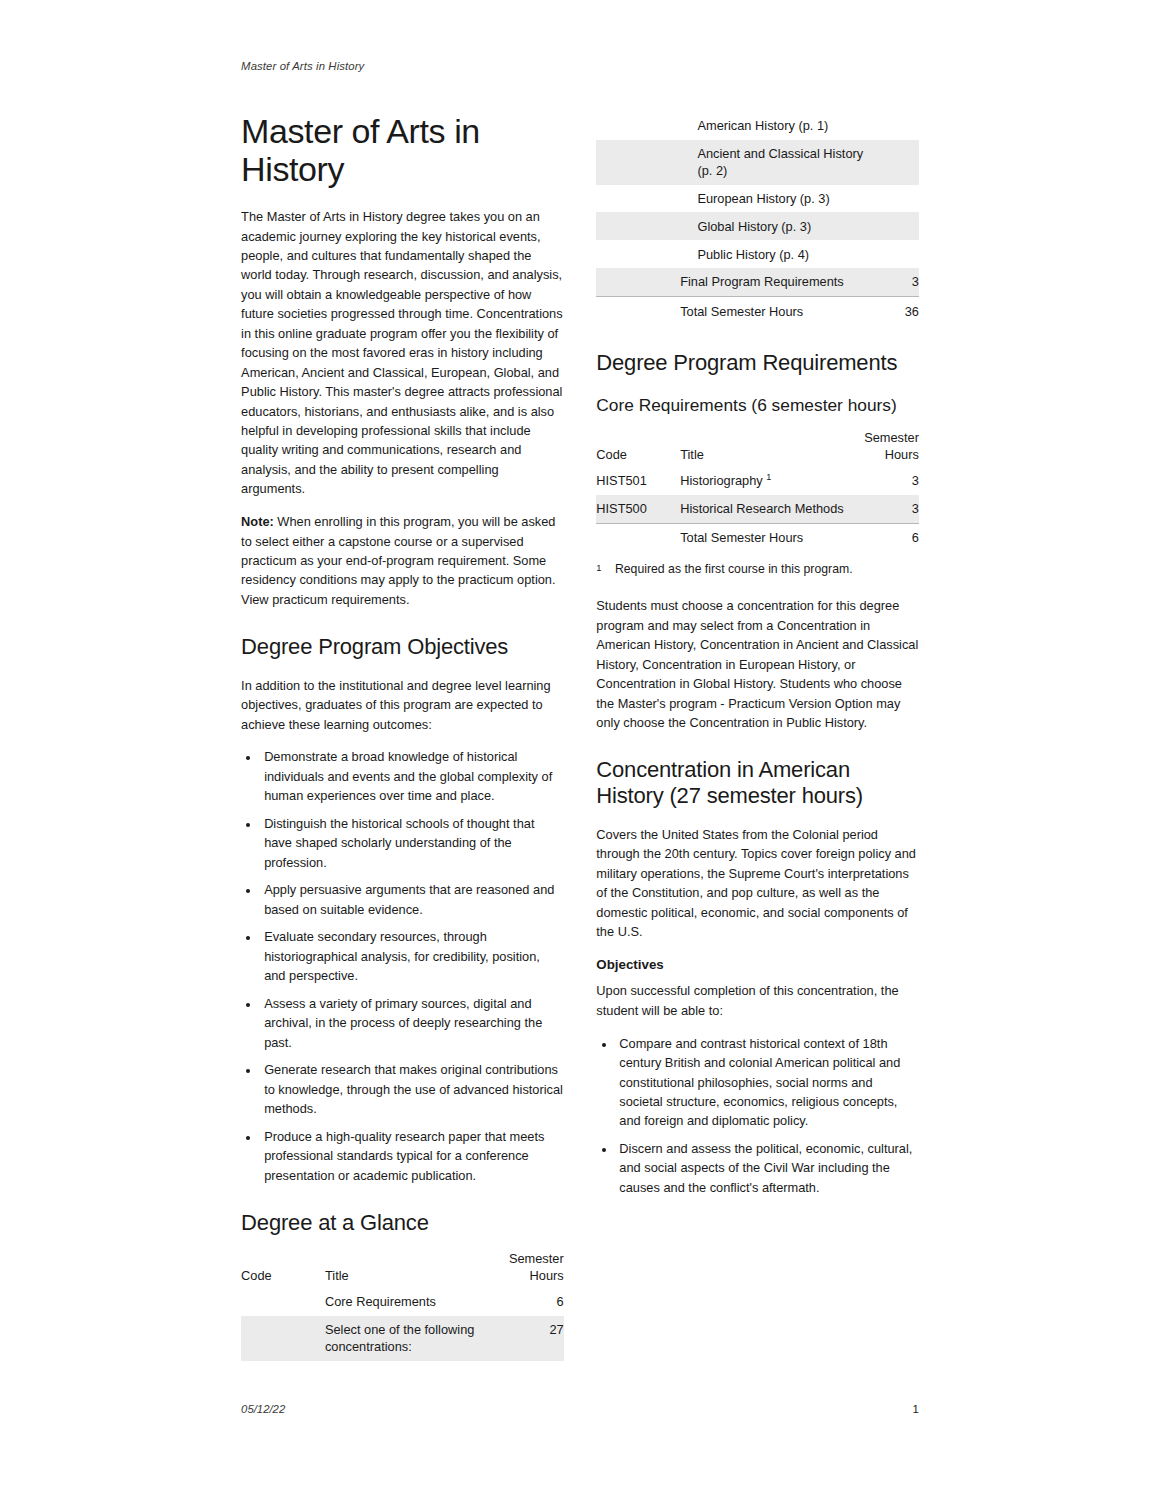Master of Arts in History
Master of Arts in History
The Master of Arts in History degree takes you on an academic journey exploring the key historical events, people, and cultures that fundamentally shaped the world today. Through research, discussion, and analysis, you will obtain a knowledgeable perspective of how future societies progressed through time. Concentrations in this online graduate program offer you the flexibility of focusing on the most favored eras in history including American, Ancient and Classical, European, Global, and Public History. This master's degree attracts professional educators, historians, and enthusiasts alike, and is also helpful in developing professional skills that include quality writing and communications, research and analysis, and the ability to present compelling arguments.
Note: When enrolling in this program, you will be asked to select either a capstone course or a supervised practicum as your end-of-program requirement. Some residency conditions may apply to the practicum option. View practicum requirements.
Degree Program Objectives
In addition to the institutional and degree level learning objectives, graduates of this program are expected to achieve these learning outcomes:
Demonstrate a broad knowledge of historical individuals and events and the global complexity of human experiences over time and place.
Distinguish the historical schools of thought that have shaped scholarly understanding of the profession.
Apply persuasive arguments that are reasoned and based on suitable evidence.
Evaluate secondary resources, through historiographical analysis, for credibility, position, and perspective.
Assess a variety of primary sources, digital and archival, in the process of deeply researching the past.
Generate research that makes original contributions to knowledge, through the use of advanced historical methods.
Produce a high-quality research paper that meets professional standards typical for a conference presentation or academic publication.
Degree at a Glance
| Code | Title | Semester Hours |
| --- | --- | --- |
| | Core Requirements | 6 |
| | Select one of the following concentrations: | 27 |
| | American History (p. 1) | |
| | Ancient and Classical History (p. 2) | |
| | European History (p. 3) | |
| | Global History (p. 3) | |
| | Public History (p. 4) | |
| | Final Program Requirements | 3 |
| | Total Semester Hours | 36 |
Degree Program Requirements
Core Requirements (6 semester hours)
| Code | Title | Semester Hours |
| --- | --- | --- |
| HIST501 | Historiography 1 | 3 |
| HIST500 | Historical Research Methods | 3 |
| | Total Semester Hours | 6 |
1 Required as the first course in this program.
Students must choose a concentration for this degree program and may select from a Concentration in American History, Concentration in Ancient and Classical History, Concentration in European History, or Concentration in Global History. Students who choose the Master's program - Practicum Version Option may only choose the Concentration in Public History.
Concentration in American History (27 semester hours)
Covers the United States from the Colonial period through the 20th century. Topics cover foreign policy and military operations, the Supreme Court's interpretations of the Constitution, and pop culture, as well as the domestic political, economic, and social components of the U.S.
Objectives
Upon successful completion of this concentration, the student will be able to:
Compare and contrast historical context of 18th century British and colonial American political and constitutional philosophies, social norms and societal structure, economics, religious concepts, and foreign and diplomatic policy.
Discern and assess the political, economic, cultural, and social aspects of the Civil War including the causes and the conflict's aftermath.
05/12/22 1